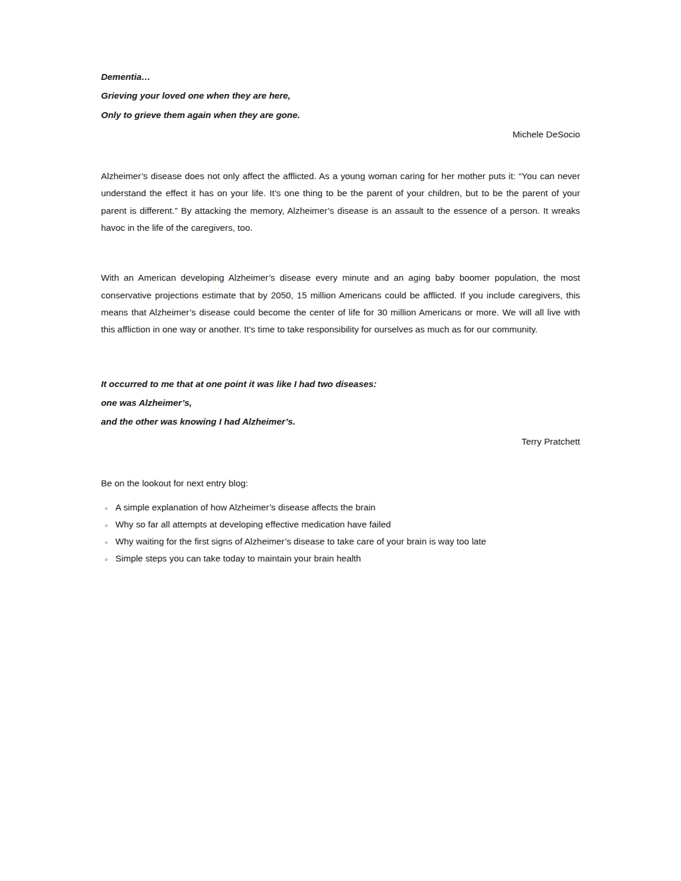Dementia…
Grieving your loved one when they are here,
Only to grieve them again when they are gone.
Michele DeSocio
Alzheimer’s disease does not only affect the afflicted. As a young woman caring for her mother puts it: “You can never understand the effect it has on your life. It’s one thing to be the parent of your children, but to be the parent of your parent is different.” By attacking the memory, Alzheimer’s disease is an assault to the essence of a person. It wreaks havoc in the life of the caregivers, too.
With an American developing Alzheimer’s disease every minute and an aging baby boomer population, the most conservative projections estimate that by 2050, 15 million Americans could be afflicted. If you include caregivers, this means that Alzheimer’s disease could become the center of life for 30 million Americans or more. We will all live with this affliction in one way or another. It’s time to take responsibility for ourselves as much as for our community.
It occurred to me that at one point it was like I had two diseases:
one was Alzheimer’s,
and the other was knowing I had Alzheimer’s.
Terry Pratchett
Be on the lookout for next entry blog:
A simple explanation of how Alzheimer’s disease affects the brain
Why so far all attempts at developing effective medication have failed
Why waiting for the first signs of Alzheimer’s disease to take care of your brain is way too late
Simple steps you can take today to maintain your brain health